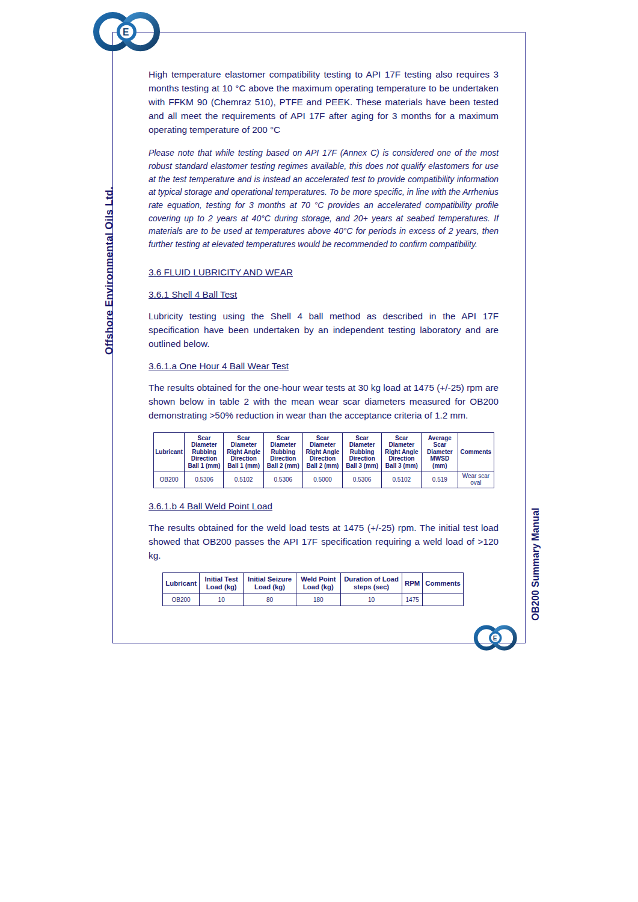E E
9
Offshore Environmental Oils Ltd.
OB200 Summary Manual
High temperature elastomer compatibility testing to API 17F testing also requires 3 months testing at 10 °C above the maximum operating temperature to be undertaken with FFKM 90 (Chemraz 510), PTFE and PEEK. These materials have been tested and all meet the requirements of API 17F after aging for 3 months for a maximum operating temperature of 200 °C
Please note that while testing based on API 17F (Annex C) is considered one of the most robust standard elastomer testing regimes available, this does not qualify elastomers for use at the test temperature and is instead an accelerated test to provide compatibility information at typical storage and operational temperatures. To be more specific, in line with the Arrhenius rate equation, testing for 3 months at 70 °C provides an accelerated compatibility profile covering up to 2 years at 40°C during storage, and 20+ years at seabed temperatures. If materials are to be used at temperatures above 40°C for periods in excess of 2 years, then further testing at elevated temperatures would be recommended to confirm compatibility.
3.6 FLUID LUBRICITY AND WEAR
3.6.1 Shell 4 Ball Test
Lubricity testing using the Shell 4 ball method as described in the API 17F specification have been undertaken by an independent testing laboratory and are outlined below.
3.6.1.a One Hour 4 Ball Wear Test
The results obtained for the one-hour wear tests at 30 kg load at 1475 (+/-25) rpm are shown below in table 2 with the mean wear scar diameters measured for OB200 demonstrating >50% reduction in wear than the acceptance criteria of 1.2 mm.
| Lubricant | Scar Diameter Rubbing Direction Ball 1 (mm) | Scar Diameter Right Angle Direction Ball 1 (mm) | Scar Diameter Rubbing Direction Ball 2 (mm) | Scar Diameter Right Angle Direction Ball 2 (mm) | Scar Diameter Rubbing Direction Ball 3 (mm) | Scar Diameter Right Angle Direction Ball 3 (mm) | Average Scar Diameter MWSD (mm) | Comments |
| --- | --- | --- | --- | --- | --- | --- | --- | --- |
| OB200 | 0.5306 | 0.5102 | 0.5306 | 0.5000 | 0.5306 | 0.5102 | 0.519 | Wear scar oval |
3.6.1.b 4 Ball Weld Point Load
The results obtained for the weld load tests at 1475 (+/-25) rpm. The initial test load showed that OB200 passes the API 17F specification requiring a weld load of >120 kg.
| Lubricant | Initial Test Load (kg) | Initial Seizure Load (kg) | Weld Point Load (kg) | Duration of Load steps (sec) | RPM | Comments |
| --- | --- | --- | --- | --- | --- | --- |
| OB200 | 10 | 80 | 180 | 10 | 1475 | |